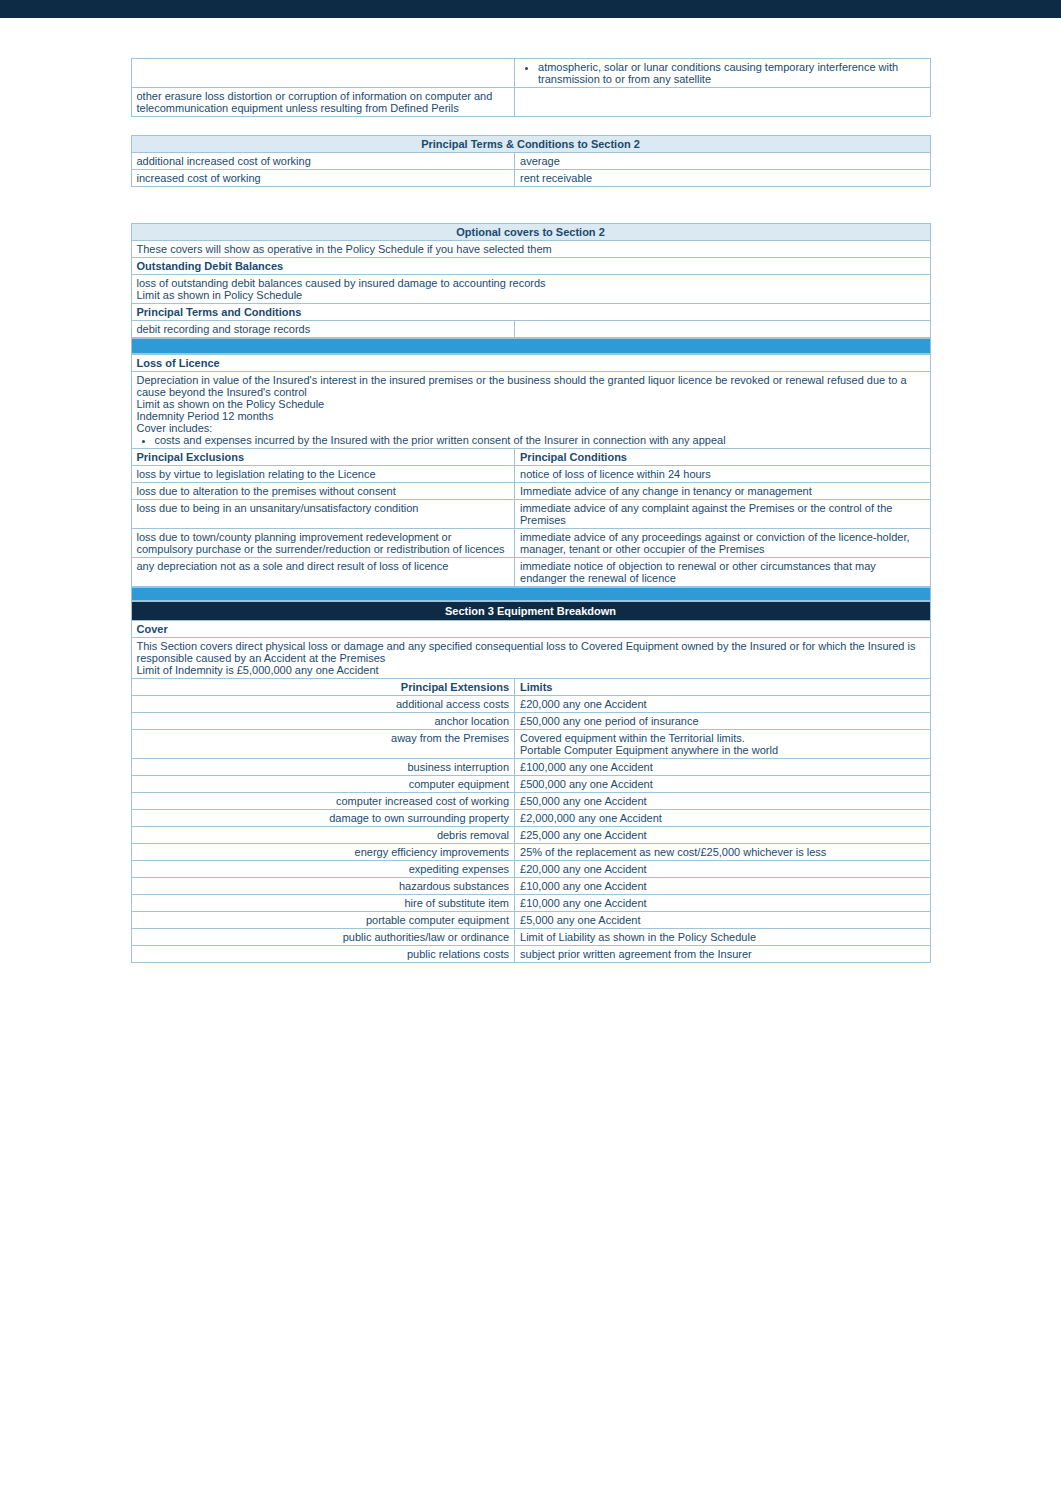| | atmospheric, solar or lunar conditions causing temporary interference with transmission to or from any satellite |
| other erasure loss distortion or corruption of information on computer and telecommunication equipment unless resulting from Defined Perils | |
| Principal Terms & Conditions to Section 2 |
| additional increased cost of working | average |
| increased cost of working | rent receivable |
| Optional covers to Section 2 |
| These covers will show as operative in the Policy Schedule if you have selected them |
| Outstanding Debit Balances |
| loss of outstanding debit balances caused by insured damage to accounting records Limit as shown in Policy Schedule |
| Principal Terms and Conditions |
| debit recording and storage records | |
| Loss of Licence |
| Depreciation in value of the Insured's interest in the insured premises or the business should the granted liquor licence be revoked or renewal refused due to a cause beyond the Insured's control Limit as shown on the Policy Schedule Indemnity Period 12 months Cover includes: costs and expenses incurred by the Insured with the prior written consent of the Insurer in connection with any appeal |
| Principal Exclusions | Principal Conditions |
| loss by virtue to legislation relating to the Licence | notice of loss of licence within 24 hours |
| loss due to alteration to the premises without consent | Immediate advice of any change in tenancy or management |
| loss due to being in an unsanitary/unsatisfactory condition | immediate advice of any complaint against the Premises or the control of the Premises |
| loss due to town/county planning improvement redevelopment or compulsory purchase or the surrender/reduction or redistribution of licences | immediate advice of any proceedings against or conviction of the licence-holder, manager, tenant or other occupier of the Premises |
| any depreciation not as a sole and direct result of loss of licence | immediate notice of objection to renewal or other circumstances that may endanger the renewal of licence |
| Section 3 Equipment Breakdown |
| Cover |
| This Section covers direct physical loss or damage and any specified consequential loss to Covered Equipment owned by the Insured or for which the Insured is responsible caused by an Accident at the Premises Limit of Indemnity is £5,000,000 any one Accident |
| Principal Extensions | Limits |
| additional access costs | £20,000 any one Accident |
| anchor location | £50,000 any one period of insurance |
| away from the Premises | Covered equipment within the Territorial limits. Portable Computer Equipment anywhere in the world |
| business interruption | £100,000 any one Accident |
| computer equipment | £500,000 any one Accident |
| computer increased cost of working | £50,000 any one Accident |
| damage to own surrounding property | £2,000,000 any one Accident |
| debris removal | £25,000 any one Accident |
| energy efficiency improvements | 25% of the replacement as new cost/£25,000 whichever is less |
| expediting expenses | £20,000 any one Accident |
| hazardous substances | £10,000 any one Accident |
| hire of substitute item | £10,000 any one Accident |
| portable computer equipment | £5,000 any one Accident |
| public authorities/law or ordinance | Limit of Liability as shown in the Policy Schedule |
| public relations costs | subject prior written agreement from the Insurer |